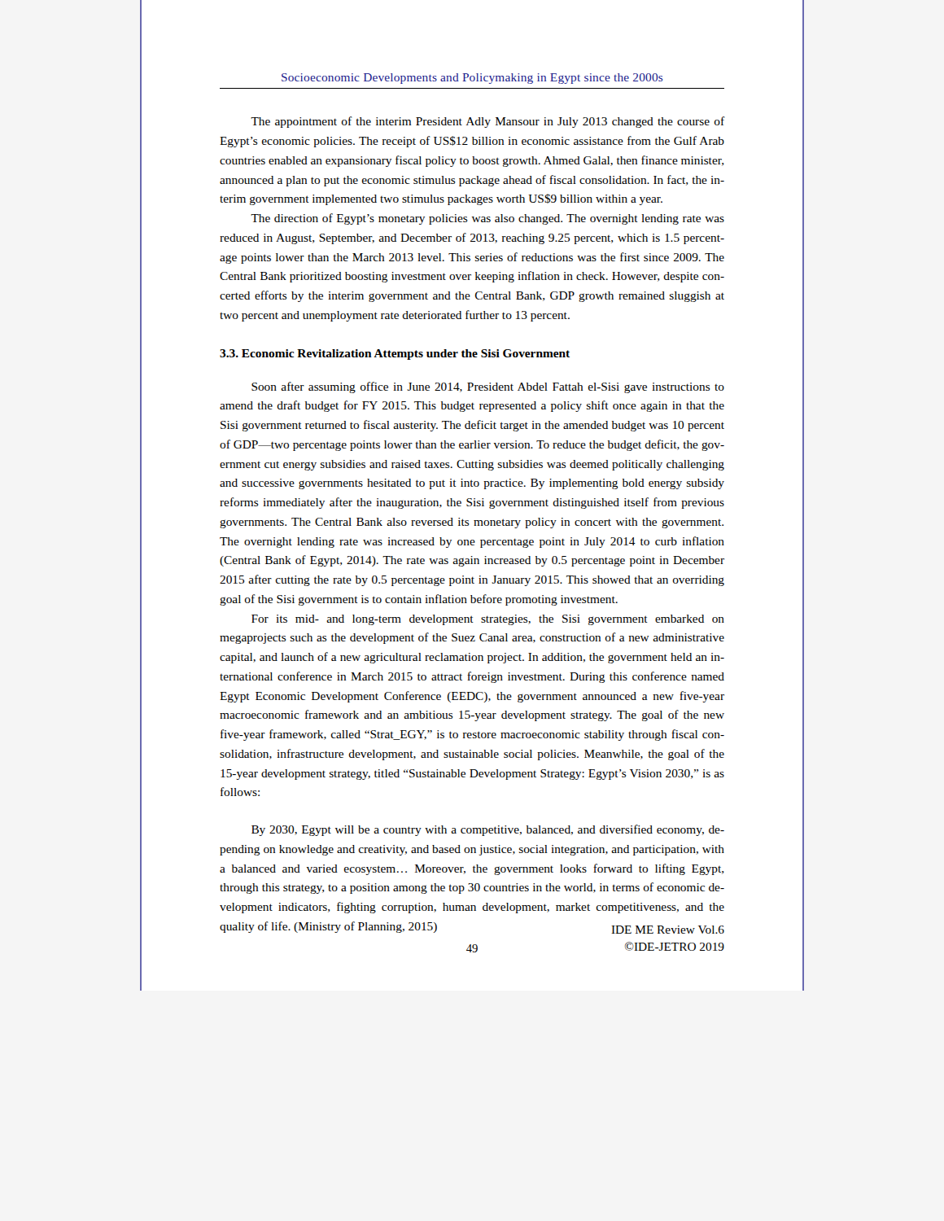Socioeconomic Developments and Policymaking in Egypt since the 2000s
The appointment of the interim President Adly Mansour in July 2013 changed the course of Egypt’s economic policies. The receipt of US$12 billion in economic assistance from the Gulf Arab countries enabled an expansionary fiscal policy to boost growth. Ahmed Galal, then finance minister, announced a plan to put the economic stimulus package ahead of fiscal consolidation. In fact, the interim government implemented two stimulus packages worth US$9 billion within a year.
The direction of Egypt’s monetary policies was also changed. The overnight lending rate was reduced in August, September, and December of 2013, reaching 9.25 percent, which is 1.5 percentage points lower than the March 2013 level. This series of reductions was the first since 2009. The Central Bank prioritized boosting investment over keeping inflation in check. However, despite concerted efforts by the interim government and the Central Bank, GDP growth remained sluggish at two percent and unemployment rate deteriorated further to 13 percent.
3.3. Economic Revitalization Attempts under the Sisi Government
Soon after assuming office in June 2014, President Abdel Fattah el-Sisi gave instructions to amend the draft budget for FY 2015. This budget represented a policy shift once again in that the Sisi government returned to fiscal austerity. The deficit target in the amended budget was 10 percent of GDP—two percentage points lower than the earlier version. To reduce the budget deficit, the government cut energy subsidies and raised taxes. Cutting subsidies was deemed politically challenging and successive governments hesitated to put it into practice. By implementing bold energy subsidy reforms immediately after the inauguration, the Sisi government distinguished itself from previous governments. The Central Bank also reversed its monetary policy in concert with the government. The overnight lending rate was increased by one percentage point in July 2014 to curb inflation (Central Bank of Egypt, 2014). The rate was again increased by 0.5 percentage point in December 2015 after cutting the rate by 0.5 percentage point in January 2015. This showed that an overriding goal of the Sisi government is to contain inflation before promoting investment.
For its mid- and long-term development strategies, the Sisi government embarked on megaprojects such as the development of the Suez Canal area, construction of a new administrative capital, and launch of a new agricultural reclamation project. In addition, the government held an international conference in March 2015 to attract foreign investment. During this conference named Egypt Economic Development Conference (EEDC), the government announced a new five-year macroeconomic framework and an ambitious 15-year development strategy. The goal of the new five-year framework, called “Strat_EGY,” is to restore macroeconomic stability through fiscal consolidation, infrastructure development, and sustainable social policies. Meanwhile, the goal of the 15-year development strategy, titled “Sustainable Development Strategy: Egypt’s Vision 2030,” is as follows:
By 2030, Egypt will be a country with a competitive, balanced, and diversified economy, depending on knowledge and creativity, and based on justice, social integration, and participation, with a balanced and varied ecosystem… Moreover, the government looks forward to lifting Egypt, through this strategy, to a position among the top 30 countries in the world, in terms of economic development indicators, fighting corruption, human development, market competitiveness, and the quality of life. (Ministry of Planning, 2015)
49
IDE ME Review Vol.6
©IDE-JETRO 2019